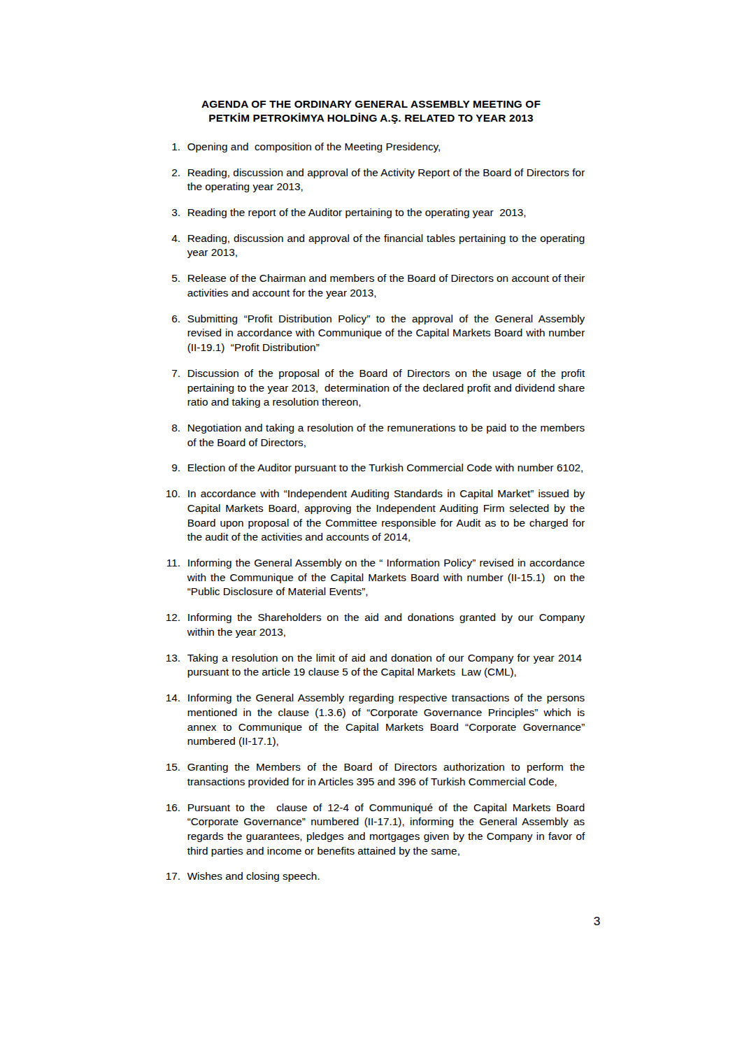AGENDA OF THE ORDINARY GENERAL ASSEMBLY MEETING OF
PETKİM PETROKİMYA HOLDİNG A.Ş. RELATED TO YEAR 2013
Opening and composition of the Meeting Presidency,
Reading, discussion and approval of the Activity Report of the Board of Directors for the operating year 2013,
Reading the report of the Auditor pertaining to the operating year 2013,
Reading, discussion and approval of the financial tables pertaining to the operating year 2013,
Release of the Chairman and members of the Board of Directors on account of their activities and account for the year 2013,
Submitting “Profit Distribution Policy” to the approval of the General Assembly revised in accordance with Communique of the Capital Markets Board with number (II-19.1) “Profit Distribution”
Discussion of the proposal of the Board of Directors on the usage of the profit pertaining to the year 2013, determination of the declared profit and dividend share ratio and taking a resolution thereon,
Negotiation and taking a resolution of the remunerations to be paid to the members of the Board of Directors,
Election of the Auditor pursuant to the Turkish Commercial Code with number 6102,
In accordance with “Independent Auditing Standards in Capital Market” issued by Capital Markets Board, approving the Independent Auditing Firm selected by the Board upon proposal of the Committee responsible for Audit as to be charged for the audit of the activities and accounts of 2014,
Informing the General Assembly on the “ Information Policy” revised in accordance with the Communique of the Capital Markets Board with number (II-15.1) on the “Public Disclosure of Material Events”,
Informing the Shareholders on the aid and donations granted by our Company within the year 2013,
Taking a resolution on the limit of aid and donation of our Company for year 2014 pursuant to the article 19 clause 5 of the Capital Markets Law (CML),
Informing the General Assembly regarding respective transactions of the persons mentioned in the clause (1.3.6) of “Corporate Governance Principles” which is annex to Communique of the Capital Markets Board “Corporate Governance” numbered (II-17.1),
Granting the Members of the Board of Directors authorization to perform the transactions provided for in Articles 395 and 396 of Turkish Commercial Code,
Pursuant to the clause of 12-4 of Communiqué of the Capital Markets Board “Corporate Governance” numbered (II-17.1), informing the General Assembly as regards the guarantees, pledges and mortgages given by the Company in favor of third parties and income or benefits attained by the same,
Wishes and closing speech.
3